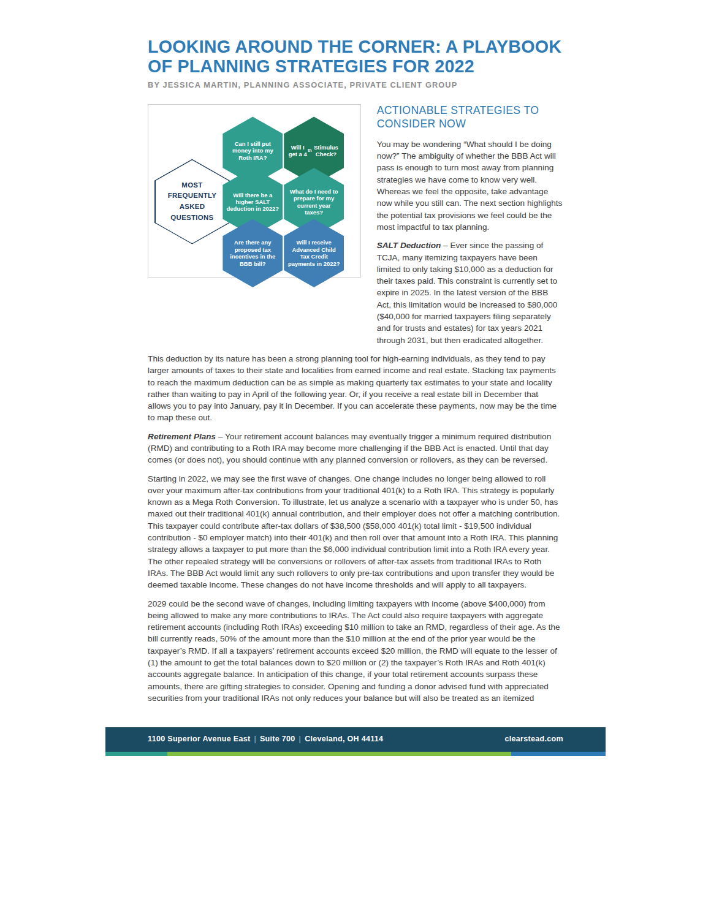Looking Around the Corner: A Playbook of Planning Strategies for 2022
By Jessica Martin, Planning Associate, Private Client Group
MOST
FREQUENTLY
ASKED
QUESTIONS
Can I still put money into my Roth IRA?
Will I get a 4th Stimulus Check?
Will there be a higher SALT deduction in 2022?
What do I need to prepare for my current year taxes?
Are there any proposed tax incentives in the BBB bill?
Will I receive Advanced Child Tax Credit payments in 2022?
Actionable Strategies to Consider Now
You may be wondering “What should I be doing now?” The ambiguity of whether the BBB Act will pass is enough to turn most away from planning strategies we have come to know very well. Whereas we feel the opposite, take advantage now while you still can. The next section highlights the potential tax provisions we feel could be the most impactful to tax planning.
SALT Deduction – Ever since the passing of TCJA, many itemizing taxpayers have been limited to only taking $10,000 as a deduction for their taxes paid. This constraint is currently set to expire in 2025. In the latest version of the BBB Act, this limitation would be increased to $80,000 ($40,000 for married taxpayers filing separately and for trusts and estates) for tax years 2021 through 2031, but then eradicated altogether.
This deduction by its nature has been a strong planning tool for high-earning individuals, as they tend to pay larger amounts of taxes to their state and localities from earned income and real estate. Stacking tax payments to reach the maximum deduction can be as simple as making quarterly tax estimates to your state and locality rather than waiting to pay in April of the following year. Or, if you receive a real estate bill in December that allows you to pay into January, pay it in December. If you can accelerate these payments, now may be the time to map these out.
Retirement Plans – Your retirement account balances may eventually trigger a minimum required distribution (RMD) and contributing to a Roth IRA may become more challenging if the BBB Act is enacted. Until that day comes (or does not), you should continue with any planned conversion or rollovers, as they can be reversed.
Starting in 2022, we may see the first wave of changes. One change includes no longer being allowed to roll over your maximum after-tax contributions from your traditional 401(k) to a Roth IRA. This strategy is popularly known as a Mega Roth Conversion. To illustrate, let us analyze a scenario with a taxpayer who is under 50, has maxed out their traditional 401(k) annual contribution, and their employer does not offer a matching contribution. This taxpayer could contribute after-tax dollars of $38,500 ($58,000 401(k) total limit - $19,500 individual contribution - $0 employer match) into their 401(k) and then roll over that amount into a Roth IRA. This planning strategy allows a taxpayer to put more than the $6,000 individual contribution limit into a Roth IRA every year. The other repealed strategy will be conversions or rollovers of after-tax assets from traditional IRAs to Roth IRAs. The BBB Act would limit any such rollovers to only pre-tax contributions and upon transfer they would be deemed taxable income. These changes do not have income thresholds and will apply to all taxpayers.
2029 could be the second wave of changes, including limiting taxpayers with income (above $400,000) from being allowed to make any more contributions to IRAs. The Act could also require taxpayers with aggregate retirement accounts (including Roth IRAs) exceeding $10 million to take an RMD, regardless of their age. As the bill currently reads, 50% of the amount more than the $10 million at the end of the prior year would be the taxpayer’s RMD. If all a taxpayers’ retirement accounts exceed $20 million, the RMD will equate to the lesser of (1) the amount to get the total balances down to $20 million or (2) the taxpayer’s Roth IRAs and Roth 401(k) accounts aggregate balance. In anticipation of this change, if your total retirement accounts surpass these amounts, there are gifting strategies to consider. Opening and funding a donor advised fund with appreciated securities from your traditional IRAs not only reduces your balance but will also be treated as an itemized
1100 Superior Avenue East|Suite 700|Cleveland, OH 44114
clearstead.com